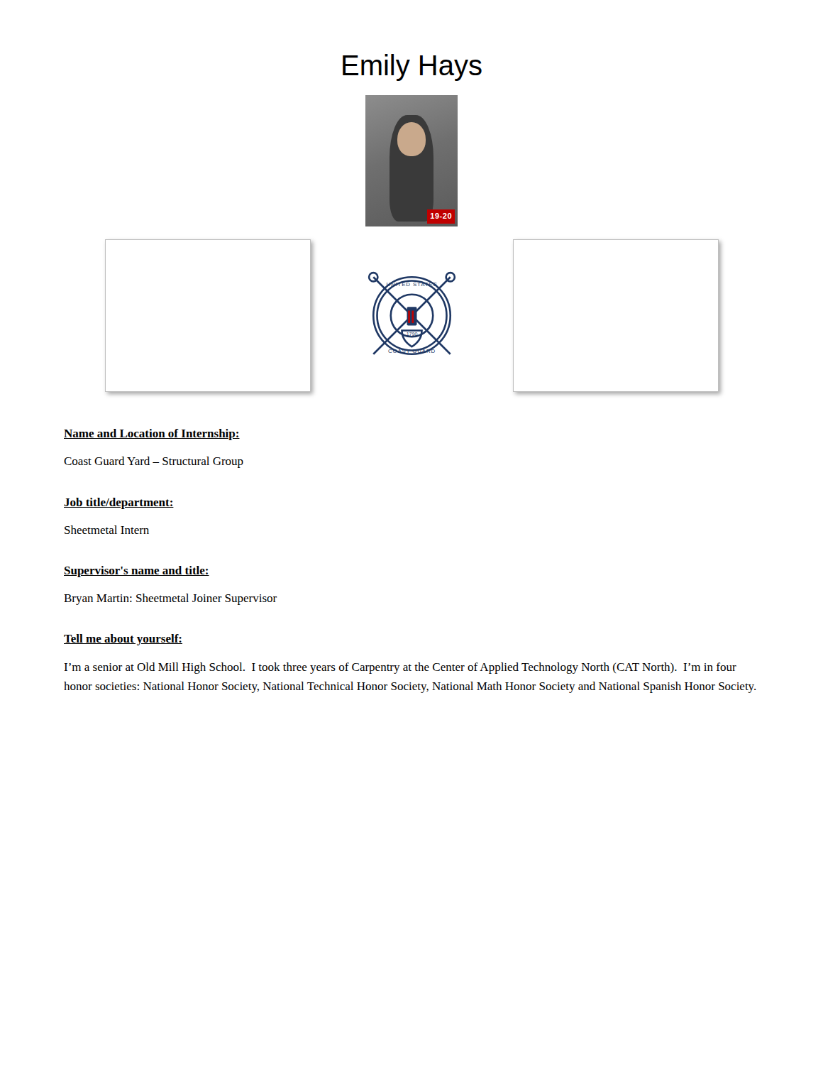Emily Hays
UNITED STATES COAST GUARD 1790
Name and Location of Internship:
Coast Guard Yard – Structural Group
Job title/department:
Sheetmetal Intern
Supervisor's name and title:
Bryan Martin: Sheetmetal Joiner Supervisor
Tell me about yourself:
I’m a senior at Old Mill High School. I took three years of Carpentry at the Center of Applied Technology North (CAT North). I’m in four honor societies: National Honor Society, National Technical Honor Society, National Math Honor Society and National Spanish Honor Society.